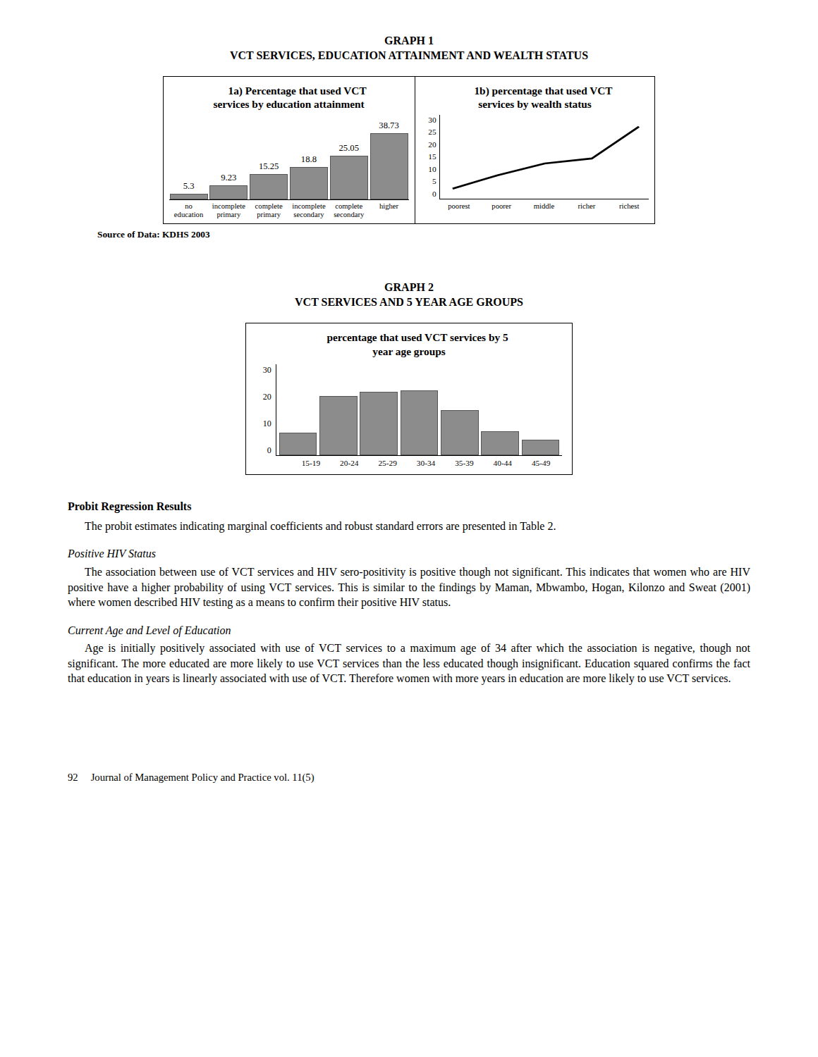GRAPH 1 VCT SERVICES, EDUCATION ATTAINMENT AND WEALTH STATUS
1a) Percentage that used VCT
services by education attainment
5.3
9.23
15.25
18.8
25.05
38.73
no
education incomplete
primary complete
primary incomplete
secondary complete
secondary higher
1b) percentage that used VCT
services by wealth status
30 25 20 15 10 5 0
poorest poorer middle richer richest
Source of Data: KDHS 2003
GRAPH 2 VCT SERVICES AND 5 YEAR AGE GROUPS
percentage that used VCT services by 5
year age groups
30 20 10 0
15-19 20-24 25-29 30-34 35-39 40-44 45-49
Probit Regression Results
The probit estimates indicating marginal coefficients and robust standard errors are presented in Table 2.
Positive HIV Status
The association between use of VCT services and HIV sero-positivity is positive though not significant. This indicates that women who are HIV positive have a higher probability of using VCT services. This is similar to the findings by Maman, Mbwambo, Hogan, Kilonzo and Sweat (2001) where women described HIV testing as a means to confirm their positive HIV status.
Current Age and Level of Education
Age is initially positively associated with use of VCT services to a maximum age of 34 after which the association is negative, though not significant. The more educated are more likely to use VCT services than the less educated though insignificant. Education squared confirms the fact that education in years is linearly associated with use of VCT. Therefore women with more years in education are more likely to use VCT services.
92 Journal of Management Policy and Practice vol. 11(5)